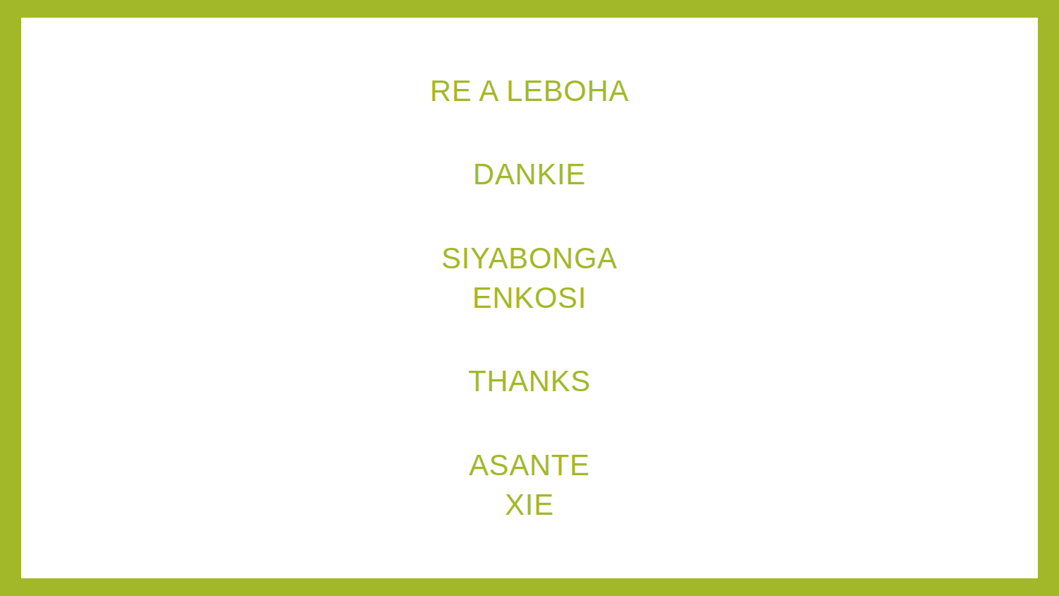RE A LEBOHA
DANKIE
SIYABONGA
ENKOSI
THANKS
ASANTE
XIE